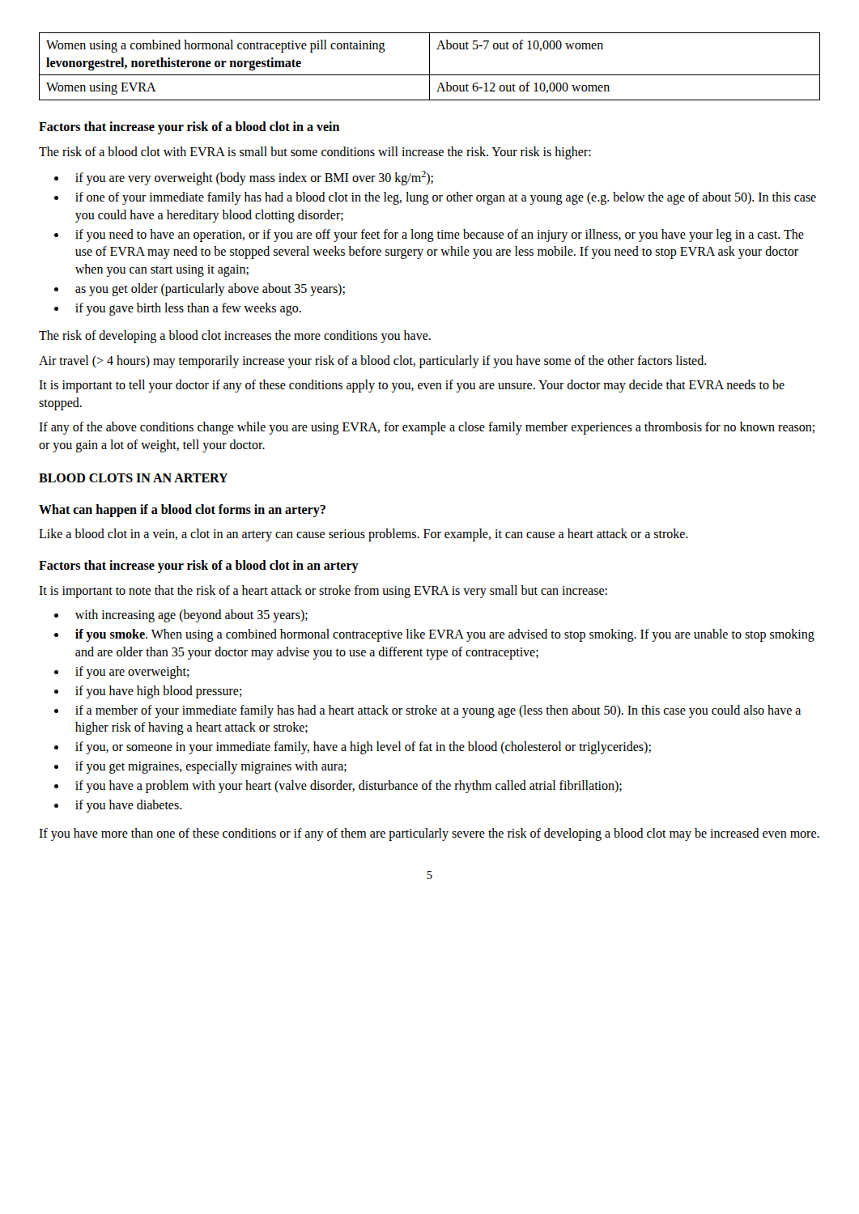| Women using a combined hormonal contraceptive pill containing levonorgestrel, norethisterone or norgestimate | About 5-7 out of 10,000 women |
| Women using EVRA | About 6-12 out of 10,000 women |
Factors that increase your risk of a blood clot in a vein
The risk of a blood clot with EVRA is small but some conditions will increase the risk. Your risk is higher:
if you are very overweight (body mass index or BMI over 30 kg/m2);
if one of your immediate family has had a blood clot in the leg, lung or other organ at a young age (e.g. below the age of about 50). In this case you could have a hereditary blood clotting disorder;
if you need to have an operation, or if you are off your feet for a long time because of an injury or illness, or you have your leg in a cast. The use of EVRA may need to be stopped several weeks before surgery or while you are less mobile. If you need to stop EVRA ask your doctor when you can start using it again;
as you get older (particularly above about 35 years);
if you gave birth less than a few weeks ago.
The risk of developing a blood clot increases the more conditions you have.
Air travel (> 4 hours) may temporarily increase your risk of a blood clot, particularly if you have some of the other factors listed.
It is important to tell your doctor if any of these conditions apply to you, even if you are unsure. Your doctor may decide that EVRA needs to be stopped.
If any of the above conditions change while you are using EVRA, for example a close family member experiences a thrombosis for no known reason; or you gain a lot of weight, tell your doctor.
BLOOD CLOTS IN AN ARTERY
What can happen if a blood clot forms in an artery?
Like a blood clot in a vein, a clot in an artery can cause serious problems. For example, it can cause a heart attack or a stroke.
Factors that increase your risk of a blood clot in an artery
It is important to note that the risk of a heart attack or stroke from using EVRA is very small but can increase:
with increasing age (beyond about 35 years);
if you smoke. When using a combined hormonal contraceptive like EVRA you are advised to stop smoking. If you are unable to stop smoking and are older than 35 your doctor may advise you to use a different type of contraceptive;
if you are overweight;
if you have high blood pressure;
if a member of your immediate family has had a heart attack or stroke at a young age (less then about 50). In this case you could also have a higher risk of having a heart attack or stroke;
if you, or someone in your immediate family, have a high level of fat in the blood (cholesterol or triglycerides);
if you get migraines, especially migraines with aura;
if you have a problem with your heart (valve disorder, disturbance of the rhythm called atrial fibrillation);
if you have diabetes.
If you have more than one of these conditions or if any of them are particularly severe the risk of developing a blood clot may be increased even more.
5